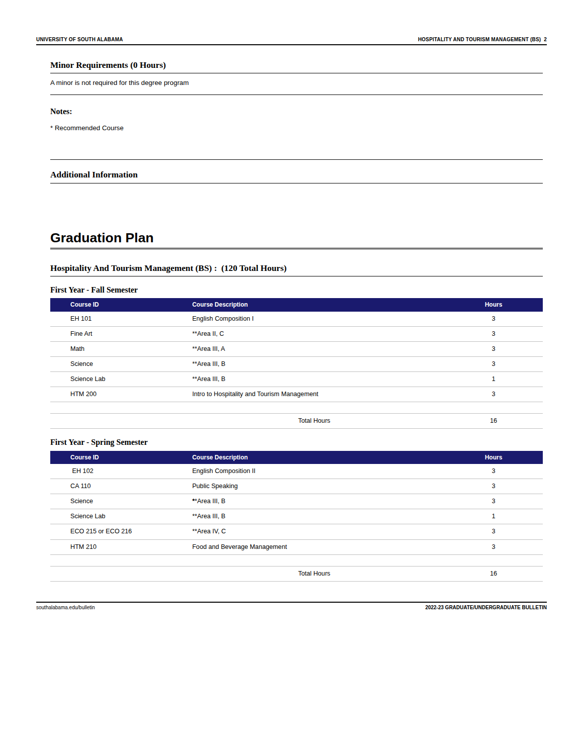University of South Alabama
Hospitality and Tourism Management (BS) 2
Minor Requirements (0 Hours)
A minor is not required for this degree program
Notes:
* Recommended Course
Additional Information
Graduation Plan
Hospitality And Tourism Management (BS) : (120 Total Hours)
First Year - Fall Semester
| Course ID | Course Description | Hours |
| --- | --- | --- |
| EH 101 | English Composition I | 3 |
| Fine Art | **Area II, C | 3 |
| Math | **Area III, A | 3 |
| Science | **Area III, B | 3 |
| Science Lab | **Area III, B | 1 |
| HTM 200 | Intro to Hospitality and Tourism Management | 3 |
| | Total Hours | 16 |
First Year - Spring Semester
| Course ID | Course Description | Hours |
| --- | --- | --- |
| EH 102 | English Composition II | 3 |
| CA 110 | Public Speaking | 3 |
| Science | * *Area III, B | 3 |
| Science Lab | **Area III, B | 1 |
| ECO 215 or ECO 216 | **Area IV, C | 3 |
| HTM 210 | Food and Beverage Management | 3 |
| | Total Hours | 16 |
southalabama.edu/bulletin
2022-23 GRADUATE/UNDERGRADUATE BULLETIN